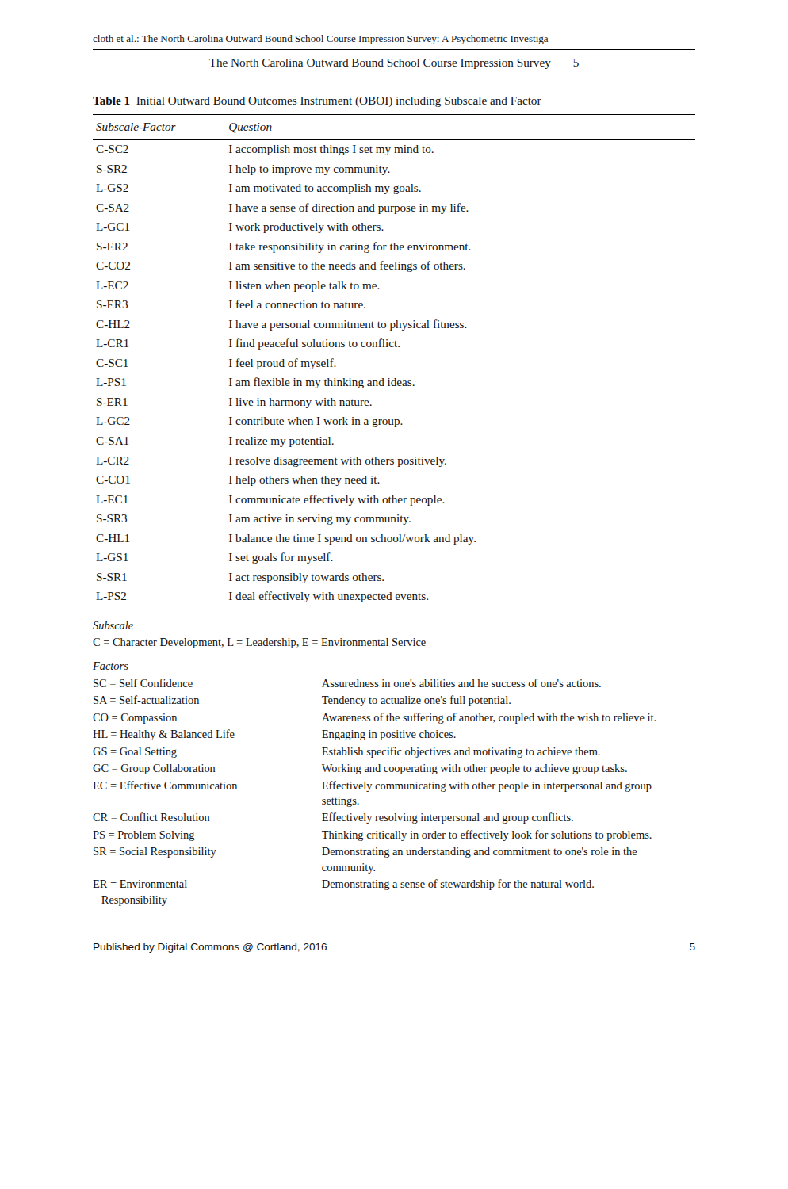cloth et al.: The North Carolina Outward Bound School Course Impression Survey: A Psychometric Investiga
The North Carolina Outward Bound School Course Impression Survey5
Table 1 Initial Outward Bound Outcomes Instrument (OBOI) including Subscale and Factor
| Subscale-Factor | Question |
| --- | --- |
| C-SC2 | I accomplish most things I set my mind to. |
| S-SR2 | I help to improve my community. |
| L-GS2 | I am motivated to accomplish my goals. |
| C-SA2 | I have a sense of direction and purpose in my life. |
| L-GC1 | I work productively with others. |
| S-ER2 | I take responsibility in caring for the environment. |
| C-CO2 | I am sensitive to the needs and feelings of others. |
| L-EC2 | I listen when people talk to me. |
| S-ER3 | I feel a connection to nature. |
| C-HL2 | I have a personal commitment to physical fitness. |
| L-CR1 | I find peaceful solutions to conflict. |
| C-SC1 | I feel proud of myself. |
| L-PS1 | I am flexible in my thinking and ideas. |
| S-ER1 | I live in harmony with nature. |
| L-GC2 | I contribute when I work in a group. |
| C-SA1 | I realize my potential. |
| L-CR2 | I resolve disagreement with others positively. |
| C-CO1 | I help others when they need it. |
| L-EC1 | I communicate effectively with other people. |
| S-SR3 | I am active in serving my community. |
| C-HL1 | I balance the time I spend on school/work and play. |
| L-GS1 | I set goals for myself. |
| S-SR1 | I act responsibly towards others. |
| L-PS2 | I deal effectively with unexpected events. |
Subscale
C = Character Development, L = Leadership, E = Environmental Service
Factors
| SC = Self Confidence | Assuredness in one's abilities and he success of one's actions. |
| SA = Self-actualization | Tendency to actualize one's full potential. |
| CO = Compassion | Awareness of the suffering of another, coupled with the wish to relieve it. |
| HL = Healthy & Balanced Life | Engaging in positive choices. |
| GS = Goal Setting | Establish specific objectives and motivating to achieve them. |
| GC = Group Collaboration | Working and cooperating with other people to achieve group tasks. |
| EC = Effective Communication | Effectively communicating with other people in interpersonal and group settings. |
| CR = Conflict Resolution | Effectively resolving interpersonal and group conflicts. |
| PS = Problem Solving | Thinking critically in order to effectively look for solutions to problems. |
| SR = Social Responsibility | Demonstrating an understanding and commitment to one's role in the community. |
| ER = Environmental Responsibility | Demonstrating a sense of stewardship for the natural world. |
Published by Digital Commons @ Cortland, 2016 5